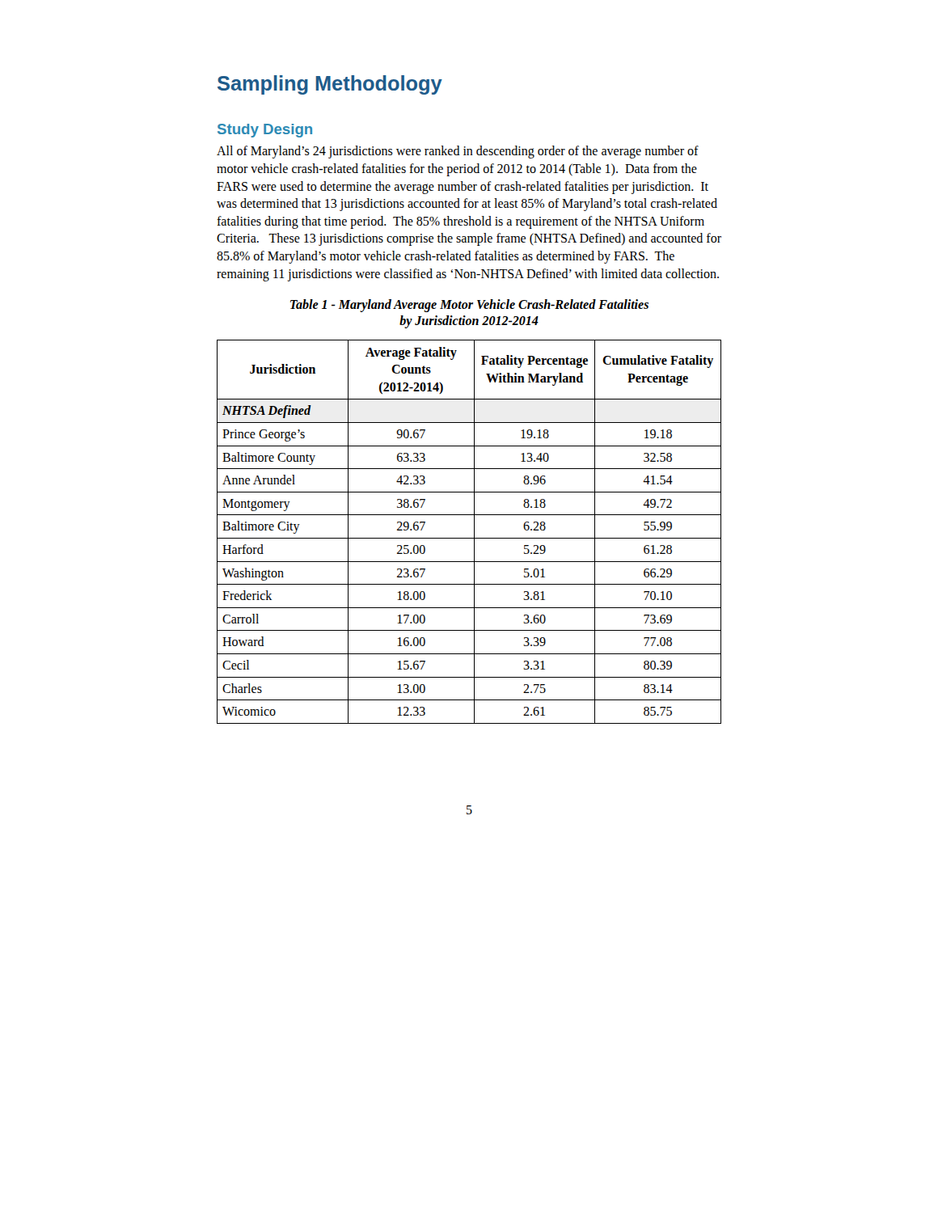Sampling Methodology
Study Design
All of Maryland’s 24 jurisdictions were ranked in descending order of the average number of motor vehicle crash-related fatalities for the period of 2012 to 2014 (Table 1). Data from the FARS were used to determine the average number of crash-related fatalities per jurisdiction. It was determined that 13 jurisdictions accounted for at least 85% of Maryland’s total crash-related fatalities during that time period. The 85% threshold is a requirement of the NHTSA Uniform Criteria. These 13 jurisdictions comprise the sample frame (NHTSA Defined) and accounted for 85.8% of Maryland’s motor vehicle crash-related fatalities as determined by FARS. The remaining 11 jurisdictions were classified as ‘Non-NHTSA Defined’ with limited data collection.
Table 1 - Maryland Average Motor Vehicle Crash-Related Fatalities
by Jurisdiction 2012-2014
| Jurisdiction | Average Fatality Counts (2012-2014) | Fatality Percentage Within Maryland | Cumulative Fatality Percentage |
| --- | --- | --- | --- |
| NHTSA Defined | | | |
| Prince George’s | 90.67 | 19.18 | 19.18 |
| Baltimore County | 63.33 | 13.40 | 32.58 |
| Anne Arundel | 42.33 | 8.96 | 41.54 |
| Montgomery | 38.67 | 8.18 | 49.72 |
| Baltimore City | 29.67 | 6.28 | 55.99 |
| Harford | 25.00 | 5.29 | 61.28 |
| Washington | 23.67 | 5.01 | 66.29 |
| Frederick | 18.00 | 3.81 | 70.10 |
| Carroll | 17.00 | 3.60 | 73.69 |
| Howard | 16.00 | 3.39 | 77.08 |
| Cecil | 15.67 | 3.31 | 80.39 |
| Charles | 13.00 | 2.75 | 83.14 |
| Wicomico | 12.33 | 2.61 | 85.75 |
5